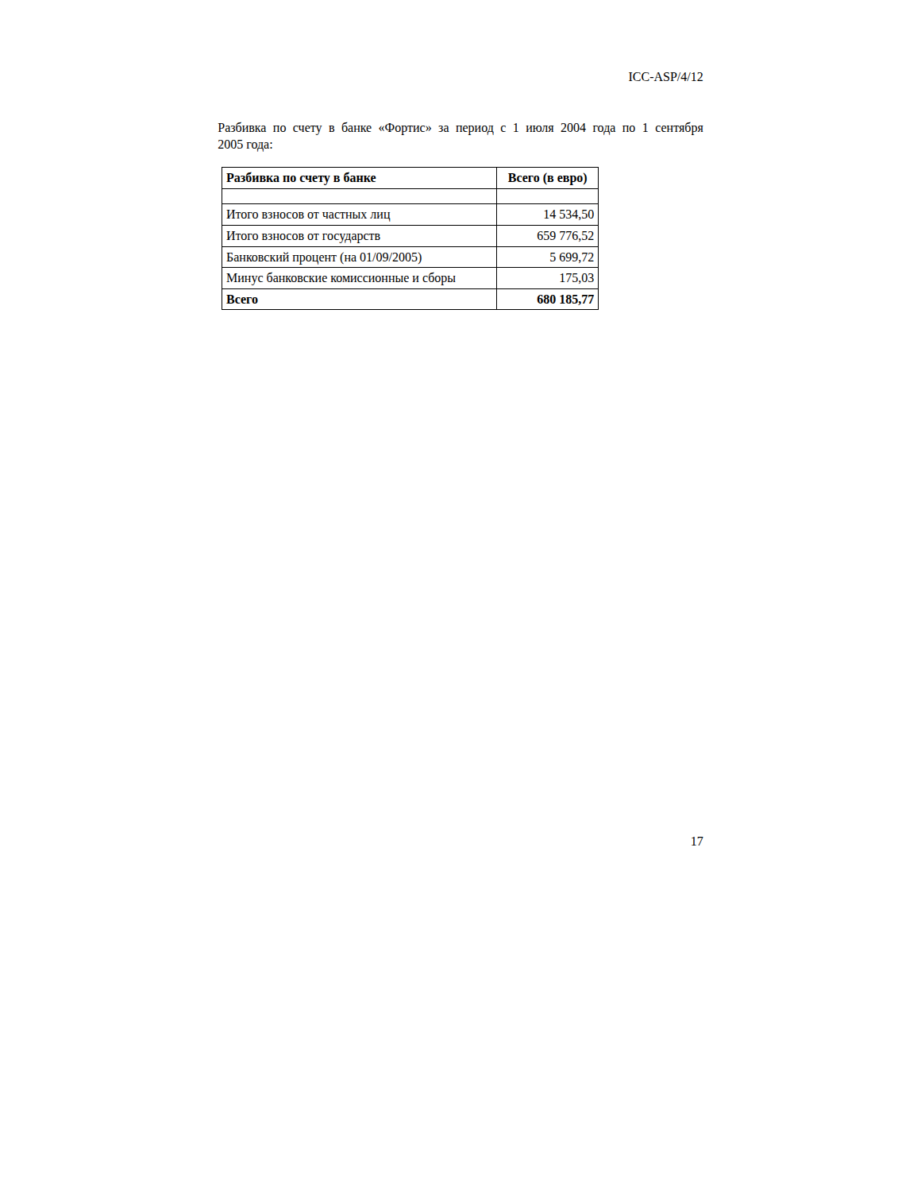ICC-ASP/4/12
Разбивка по счету в банке «Фортис» за период с 1 июля 2004 года по 1 сентября 2005 года:
| Разбивка по счету в банке | Всего (в евро) |
| --- | --- |
| Итого взносов от частных лиц | 14 534,50 |
| Итого взносов от государств | 659 776,52 |
| Банковский процент (на 01/09/2005) | 5 699,72 |
| Минус банковские комиссионные и сборы | 175,03 |
| Всего | 680 185,77 |
17